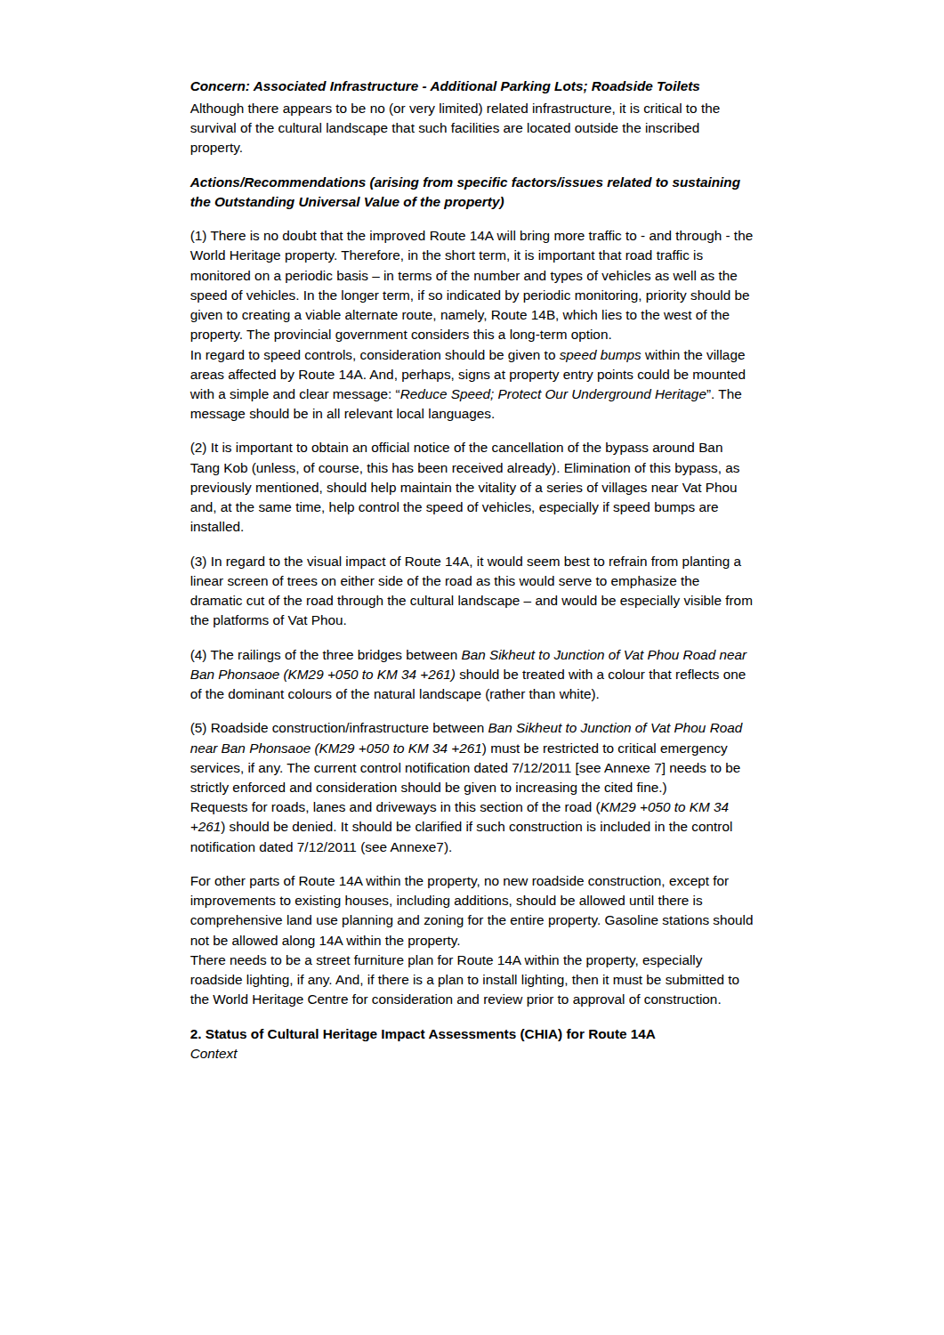Concern: Associated Infrastructure - Additional Parking Lots; Roadside Toilets
Although there appears to be no (or very limited) related infrastructure, it is critical to the survival of the cultural landscape that such facilities are located outside the inscribed property.
Actions/Recommendations (arising from specific factors/issues related to sustaining the Outstanding Universal Value of the property)
(1) There is no doubt that the improved Route 14A will bring more traffic to - and through - the World Heritage property. Therefore, in the short term, it is important that road traffic is monitored on a periodic basis – in terms of the number and types of vehicles as well as the speed of vehicles. In the longer term, if so indicated by periodic monitoring, priority should be given to creating a viable alternate route, namely, Route 14B, which lies to the west of the property. The provincial government considers this a long-term option.
In regard to speed controls, consideration should be given to speed bumps within the village areas affected by Route 14A. And, perhaps, signs at property entry points could be mounted with a simple and clear message: “Reduce Speed; Protect Our Underground Heritage”. The message should be in all relevant local languages.
(2) It is important to obtain an official notice of the cancellation of the bypass around Ban Tang Kob (unless, of course, this has been received already). Elimination of this bypass, as previously mentioned, should help maintain the vitality of a series of villages near Vat Phou and, at the same time, help control the speed of vehicles, especially if speed bumps are installed.
(3) In regard to the visual impact of Route 14A, it would seem best to refrain from planting a linear screen of trees on either side of the road as this would serve to emphasize the dramatic cut of the road through the cultural landscape – and would be especially visible from the platforms of Vat Phou.
(4) The railings of the three bridges between Ban Sikheut to Junction of V at Phou Road near Ban Phonsaoe (KM29 +050 to KM 34 +261) should be treated with a colour that reflects one of the dominant colours of the natural landscape (rather than white).
(5) Roadside construction/infrastructure between Ban Sikheut to Junction of V at Phou Road near Ban Phonsaoe (KM29 +050 to KM 34 +261) must be restricted to critical emergency services, if any. The current control notification dated 7/12/2011 [see Annexe 7] needs to be strictly enforced and consideration should be given to increasing the cited fine.)
Requests for roads, lanes and driveways in this section of the road (KM29 +050 to KM 34 +261) should be denied. It should be clarified if such construction is included in the control notification dated 7/12/2011 (see Annexe7).
For other parts of Route 14A within the property, no new roadside construction, except for improvements to existing houses, including additions, should be allowed until there is comprehensive land use planning and zoning for the entire property. Gasoline stations should not be allowed along 14A within the property.
There needs to be a street furniture plan for Route 14A within the property, especially roadside lighting, if any. And, if there is a plan to install lighting, then it must be submitted to the World Heritage Centre for consideration and review prior to approval of construction.
2. Status of Cultural Heritage Impact Assessments (CHIA) for Route 14A
Context